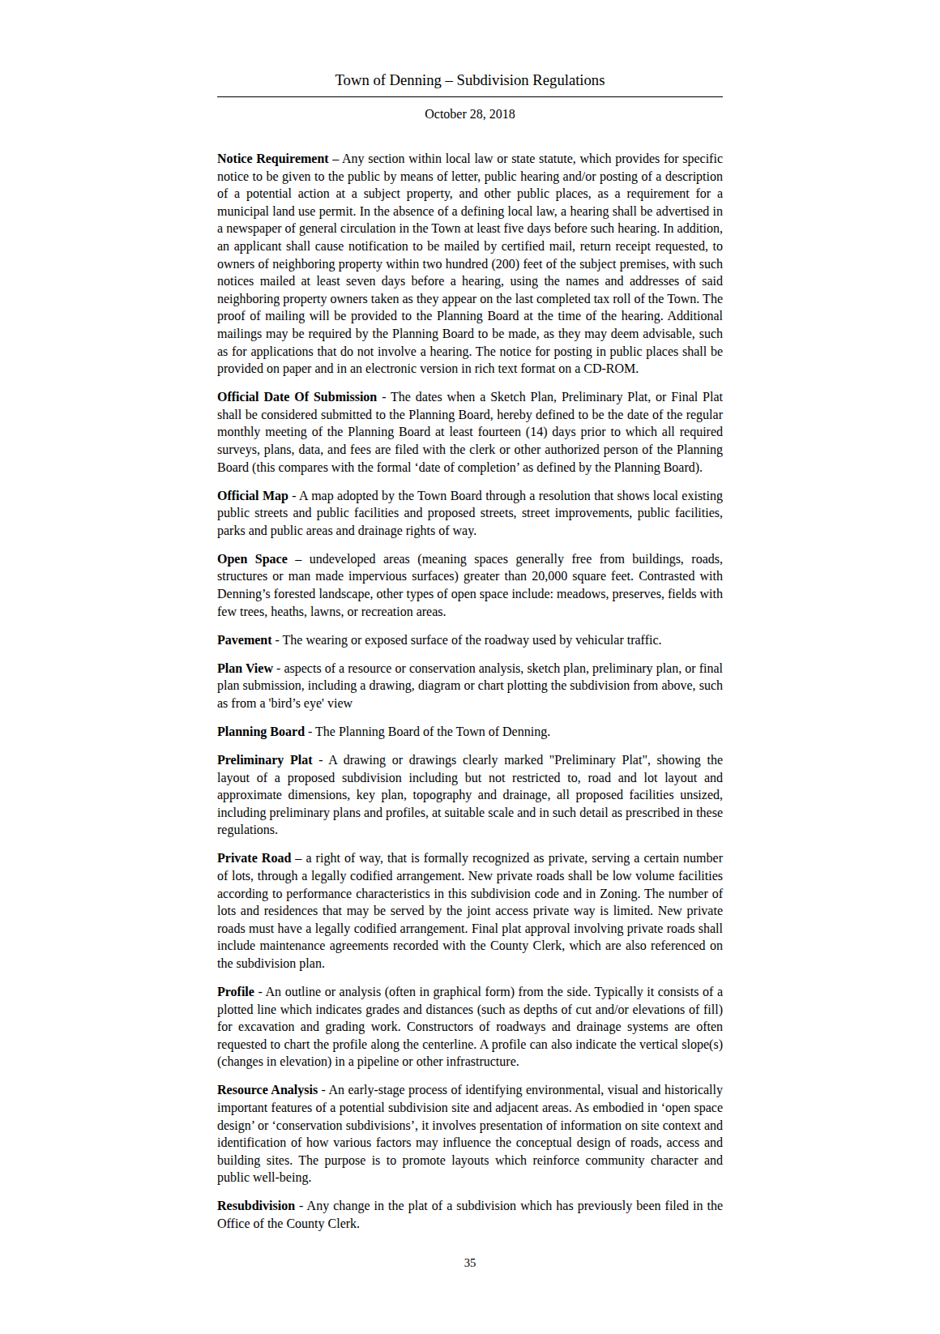Town of Denning – Subdivision Regulations
October 28, 2018
Notice Requirement – Any section within local law or state statute, which provides for specific notice to be given to the public by means of letter, public hearing and/or posting of a description of a potential action at a subject property, and other public places, as a requirement for a municipal land use permit. In the absence of a defining local law, a hearing shall be advertised in a newspaper of general circulation in the Town at least five days before such hearing. In addition, an applicant shall cause notification to be mailed by certified mail, return receipt requested, to owners of neighboring property within two hundred (200) feet of the subject premises, with such notices mailed at least seven days before a hearing, using the names and addresses of said neighboring property owners taken as they appear on the last completed tax roll of the Town. The proof of mailing will be provided to the Planning Board at the time of the hearing. Additional mailings may be required by the Planning Board to be made, as they may deem advisable, such as for applications that do not involve a hearing. The notice for posting in public places shall be provided on paper and in an electronic version in rich text format on a CD-ROM.
Official Date Of Submission - The dates when a Sketch Plan, Preliminary Plat, or Final Plat shall be considered submitted to the Planning Board, hereby defined to be the date of the regular monthly meeting of the Planning Board at least fourteen (14) days prior to which all required surveys, plans, data, and fees are filed with the clerk or other authorized person of the Planning Board (this compares with the formal ‘date of completion’ as defined by the Planning Board).
Official Map - A map adopted by the Town Board through a resolution that shows local existing public streets and public facilities and proposed streets, street improvements, public facilities, parks and public areas and drainage rights of way.
Open Space – undeveloped areas (meaning spaces generally free from buildings, roads, structures or man made impervious surfaces) greater than 20,000 square feet. Contrasted with Denning’s forested landscape, other types of open space include: meadows, preserves, fields with few trees, heaths, lawns, or recreation areas.
Pavement - The wearing or exposed surface of the roadway used by vehicular traffic.
Plan View - aspects of a resource or conservation analysis, sketch plan, preliminary plan, or final plan submission, including a drawing, diagram or chart plotting the subdivision from above, such as from a 'bird’s eye' view
Planning Board - The Planning Board of the Town of Denning.
Preliminary Plat - A drawing or drawings clearly marked "Preliminary Plat", showing the layout of a proposed subdivision including but not restricted to, road and lot layout and approximate dimensions, key plan, topography and drainage, all proposed facilities unsized, including preliminary plans and profiles, at suitable scale and in such detail as prescribed in these regulations.
Private Road – a right of way, that is formally recognized as private, serving a certain number of lots, through a legally codified arrangement. New private roads shall be low volume facilities according to performance characteristics in this subdivision code and in Zoning. The number of lots and residences that may be served by the joint access private way is limited. New private roads must have a legally codified arrangement. Final plat approval involving private roads shall include maintenance agreements recorded with the County Clerk, which are also referenced on the subdivision plan.
Profile - An outline or analysis (often in graphical form) from the side. Typically it consists of a plotted line which indicates grades and distances (such as depths of cut and/or elevations of fill) for excavation and grading work. Constructors of roadways and drainage systems are often requested to chart the profile along the centerline. A profile can also indicate the vertical slope(s) (changes in elevation) in a pipeline or other infrastructure.
Resource Analysis - An early-stage process of identifying environmental, visual and historically important features of a potential subdivision site and adjacent areas. As embodied in ‘open space design’ or ‘conservation subdivisions’, it involves presentation of information on site context and identification of how various factors may influence the conceptual design of roads, access and building sites. The purpose is to promote layouts which reinforce community character and public well-being.
Resubdivision - Any change in the plat of a subdivision which has previously been filed in the Office of the County Clerk.
35